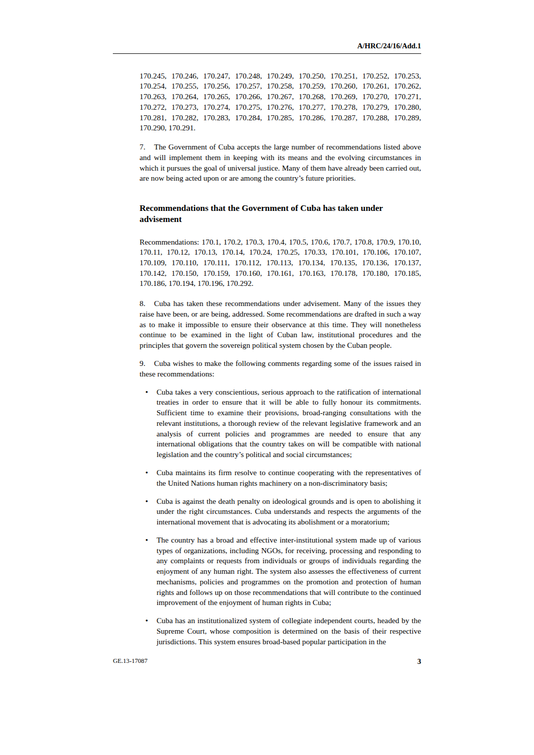A/HRC/24/16/Add.1
170.245, 170.246, 170.247, 170.248, 170.249, 170.250, 170.251, 170.252, 170.253, 170.254, 170.255, 170.256, 170.257, 170.258, 170.259, 170.260, 170.261, 170.262, 170.263, 170.264, 170.265, 170.266, 170.267, 170.268, 170.269, 170.270, 170.271, 170.272, 170.273, 170.274, 170.275, 170.276, 170.277, 170.278, 170.279, 170.280, 170.281, 170.282, 170.283, 170.284, 170.285, 170.286, 170.287, 170.288, 170.289, 170.290, 170.291.
7. The Government of Cuba accepts the large number of recommendations listed above and will implement them in keeping with its means and the evolving circumstances in which it pursues the goal of universal justice. Many of them have already been carried out, are now being acted upon or are among the country’s future priorities.
Recommendations that the Government of Cuba has taken under advisement
Recommendations: 170.1, 170.2, 170.3, 170.4, 170.5, 170.6, 170.7, 170.8, 170.9, 170.10, 170.11, 170.12, 170.13, 170.14, 170.24, 170.25, 170.33, 170.101, 170.106, 170.107, 170.109, 170.110, 170.111, 170.112, 170.113, 170.134, 170.135, 170.136, 170.137, 170.142, 170.150, 170.159, 170.160, 170.161, 170.163, 170.178, 170.180, 170.185, 170.186, 170.194, 170.196, 170.292.
8. Cuba has taken these recommendations under advisement. Many of the issues they raise have been, or are being, addressed. Some recommendations are drafted in such a way as to make it impossible to ensure their observance at this time. They will nonetheless continue to be examined in the light of Cuban law, institutional procedures and the principles that govern the sovereign political system chosen by the Cuban people.
9. Cuba wishes to make the following comments regarding some of the issues raised in these recommendations:
Cuba takes a very conscientious, serious approach to the ratification of international treaties in order to ensure that it will be able to fully honour its commitments. Sufficient time to examine their provisions, broad-ranging consultations with the relevant institutions, a thorough review of the relevant legislative framework and an analysis of current policies and programmes are needed to ensure that any international obligations that the country takes on will be compatible with national legislation and the country’s political and social circumstances;
Cuba maintains its firm resolve to continue cooperating with the representatives of the United Nations human rights machinery on a non-discriminatory basis;
Cuba is against the death penalty on ideological grounds and is open to abolishing it under the right circumstances. Cuba understands and respects the arguments of the international movement that is advocating its abolishment or a moratorium;
The country has a broad and effective inter-institutional system made up of various types of organizations, including NGOs, for receiving, processing and responding to any complaints or requests from individuals or groups of individuals regarding the enjoyment of any human right. The system also assesses the effectiveness of current mechanisms, policies and programmes on the promotion and protection of human rights and follows up on those recommendations that will contribute to the continued improvement of the enjoyment of human rights in Cuba;
Cuba has an institutionalized system of collegiate independent courts, headed by the Supreme Court, whose composition is determined on the basis of their respective jurisdictions. This system ensures broad-based popular participation in the
GE.13-17087 3